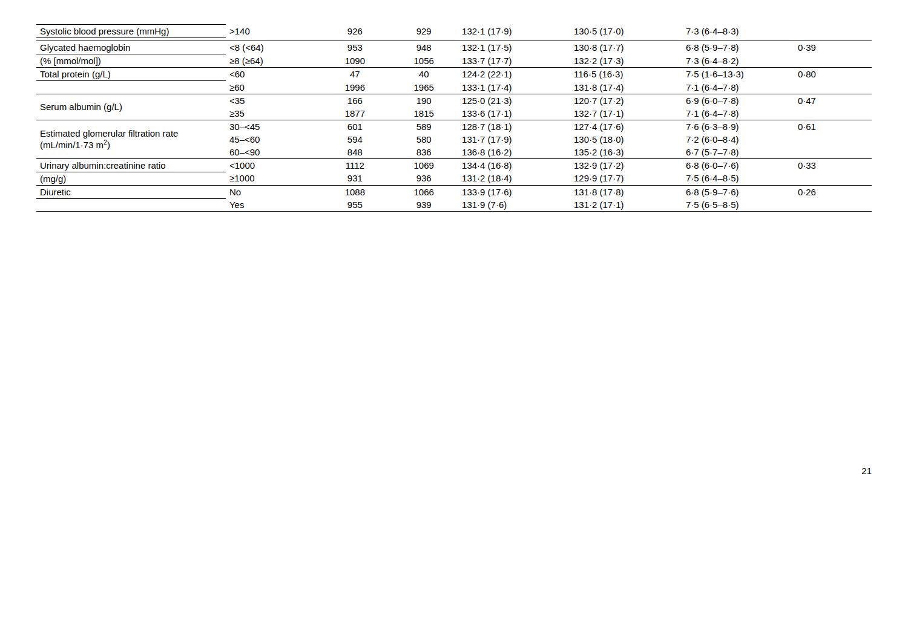| Systolic blood pressure (mmHg) | >140 | 926 | 929 | 132·1 (17·9) | 130·5 (17·0) | 7·3 (6·4–8·3) | |
| Glycated haemoglobin | <8 (<64) | 953 | 948 | 132·1 (17·5) | 130·8 (17·7) | 6·8 (5·9–7·8) | 0·39 |
| (% [mmol/mol]) | ≥8 (≥64) | 1090 | 1056 | 133·7 (17·7) | 132·2 (17·3) | 7·3 (6·4–8·2) | |
| Total protein (g/L) | <60 | 47 | 40 | 124·2 (22·1) | 116·5 (16·3) | 7·5 (1·6–13·3) | 0·80 |
| | ≥60 | 1996 | 1965 | 133·1 (17·4) | 131·8 (17·4) | 7·1 (6·4–7·8) | |
| Serum albumin (g/L) | <35 | 166 | 190 | 125·0 (21·3) | 120·7 (17·2) | 6·9 (6·0–7·8) | 0·47 |
| ≥35 | 1877 | 1815 | 133·6 (17·1) | 132·7 (17·1) | 7·1 (6·4–7·8) | |
| Estimated glomerular filtration rate (mL/min/1·73 m 2 ) | 30–<45 | 601 | 589 | 128·7 (18·1) | 127·4 (17·6) | 7·6 (6·3–8·9) | 0·61 |
| 45–<60 | 594 | 580 | 131·7 (17·9) | 130·5 (18·0) | 7·2 (6·0–8·4) | |
| 60–<90 | 848 | 836 | 136·8 (16·2) | 135·2 (16·3) | 6·7 (5·7–7·8) | |
| Urinary albumin:creatinine ratio | <1000 | 1112 | 1069 | 134·4 (16·8) | 132·9 (17·2) | 6·8 (6·0–7·6) | 0·33 |
| (mg/g) | ≥1000 | 931 | 936 | 131·2 (18·4) | 129·9 (17·7) | 7·5 (6·4–8·5) | |
| Diuretic | No | 1088 | 1066 | 133·9 (17·6) | 131·8 (17·8) | 6·8 (5·9–7·6) | 0·26 |
| | Yes | 955 | 939 | 131·9 (7·6) | 131·2 (17·1) | 7·5 (6·5–8·5) | |
21